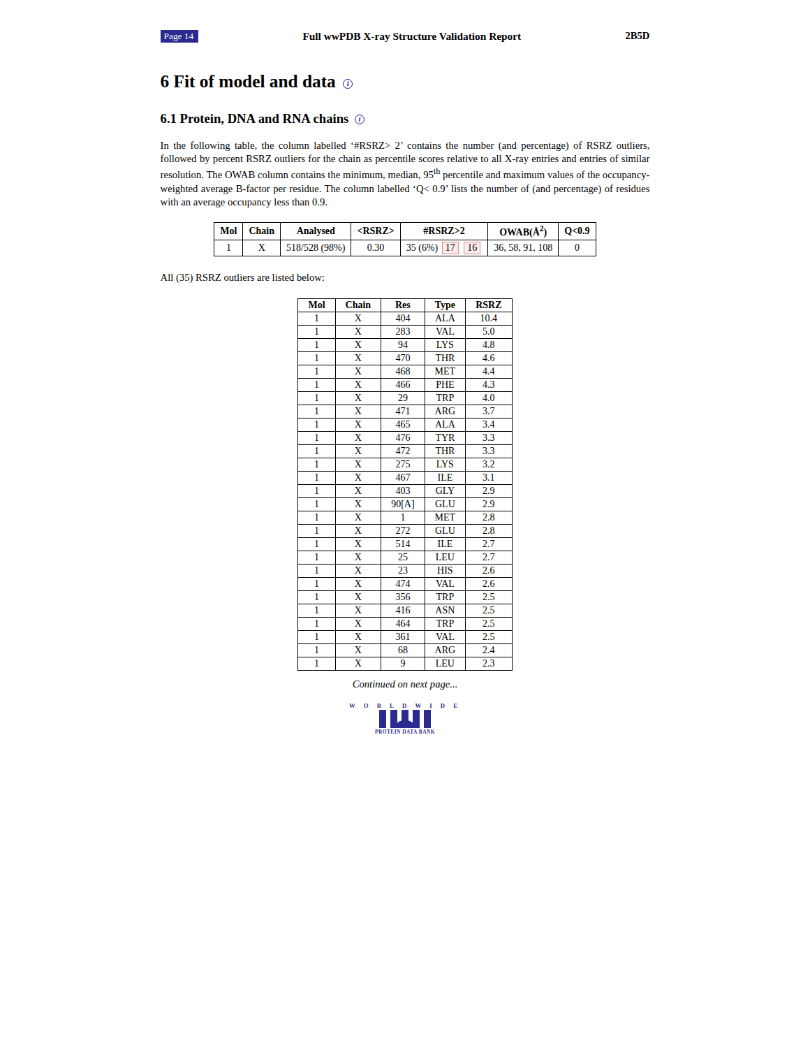Page 14
Full wwPDB X-ray Structure Validation Report
2B5D
6 Fit of model and data i
6.1 Protein, DNA and RNA chains i
In the following table, the column labelled ‘#RSRZ> 2’ contains the number (and percentage) of RSRZ outliers, followed by percent RSRZ outliers for the chain as percentile scores relative to all X-ray entries and entries of similar resolution. The OWAB column contains the minimum, median, 95th percentile and maximum values of the occupancy-weighted average B-factor per residue. The column labelled ‘Q< 0.9’ lists the number of (and percentage) of residues with an average occupancy less than 0.9.
| Mol | Chain | Analysed | <RSRZ> | #RSRZ>2 | OWAB(Å 2 ) | Q<0.9 |
| --- | --- | --- | --- | --- | --- | --- |
| 1 | X | 518/528 (98%) | 0.30 | 35 (6%) 17 16 | 36, 58, 91, 108 | 0 |
All (35) RSRZ outliers are listed below:
| Mol | Chain | Res | Type | RSRZ |
| --- | --- | --- | --- | --- |
| 1 | X | 404 | ALA | 10.4 |
| 1 | X | 283 | VAL | 5.0 |
| 1 | X | 94 | LYS | 4.8 |
| 1 | X | 470 | THR | 4.6 |
| 1 | X | 468 | MET | 4.4 |
| 1 | X | 466 | PHE | 4.3 |
| 1 | X | 29 | TRP | 4.0 |
| 1 | X | 471 | ARG | 3.7 |
| 1 | X | 465 | ALA | 3.4 |
| 1 | X | 476 | TYR | 3.3 |
| 1 | X | 472 | THR | 3.3 |
| 1 | X | 275 | LYS | 3.2 |
| 1 | X | 467 | ILE | 3.1 |
| 1 | X | 403 | GLY | 2.9 |
| 1 | X | 90[A] | GLU | 2.9 |
| 1 | X | 1 | MET | 2.8 |
| 1 | X | 272 | GLU | 2.8 |
| 1 | X | 514 | ILE | 2.7 |
| 1 | X | 25 | LEU | 2.7 |
| 1 | X | 23 | HIS | 2.6 |
| 1 | X | 474 | VAL | 2.6 |
| 1 | X | 356 | TRP | 2.5 |
| 1 | X | 416 | ASN | 2.5 |
| 1 | X | 464 | TRP | 2.5 |
| 1 | X | 361 | VAL | 2.5 |
| 1 | X | 68 | ARG | 2.4 |
| 1 | X | 9 | LEU | 2.3 |
Continued on next page...
W O R L D W I D E
PROTEIN DATA BANK